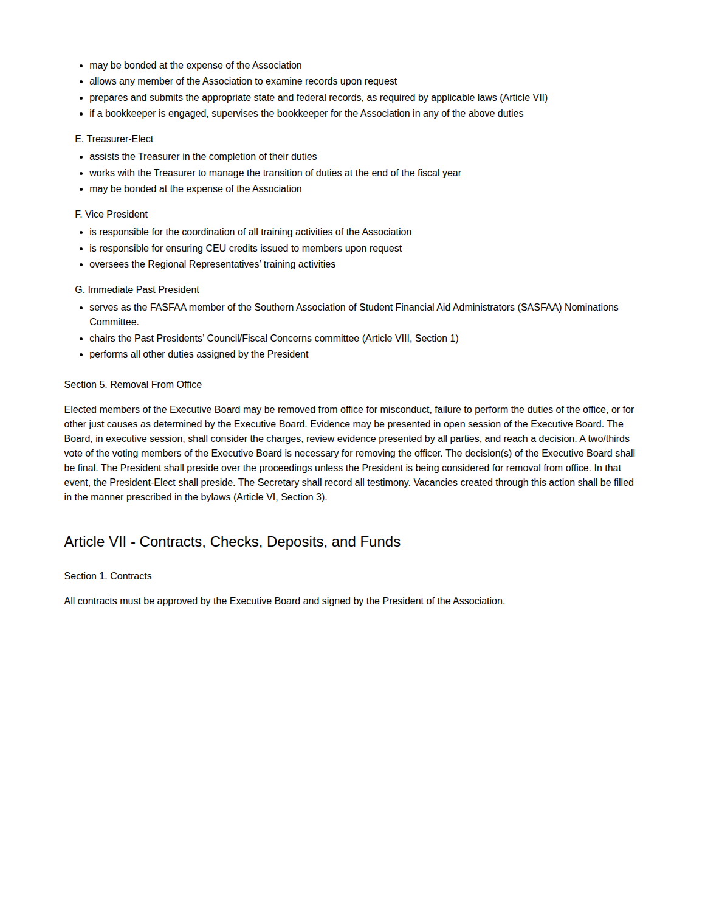may be bonded at the expense of the Association
allows any member of the Association to examine records upon request
prepares and submits the appropriate state and federal records, as required by applicable laws (Article VII)
if a bookkeeper is engaged, supervises the bookkeeper for the Association in any of the above duties
E. Treasurer-Elect
assists the Treasurer in the completion of their duties
works with the Treasurer to manage the transition of duties at the end of the fiscal year
may be bonded at the expense of the Association
F. Vice President
is responsible for the coordination of all training activities of the Association
is responsible for ensuring CEU credits issued to members upon request
oversees the Regional Representatives’ training activities
G. Immediate Past President
serves as the FASFAA member of the Southern Association of Student Financial Aid Administrators (SASFAA) Nominations Committee.
chairs the Past Presidents’ Council/Fiscal Concerns committee (Article VIII, Section 1)
performs all other duties assigned by the President
Section 5. Removal From Office
Elected members of the Executive Board may be removed from office for misconduct, failure to perform the duties of the office, or for other just causes as determined by the Executive Board. Evidence may be presented in open session of the Executive Board. The Board, in executive session, shall consider the charges, review evidence presented by all parties, and reach a decision. A two/thirds vote of the voting members of the Executive Board is necessary for removing the officer. The decision(s) of the Executive Board shall be final. The President shall preside over the proceedings unless the President is being considered for removal from office. In that event, the President-Elect shall preside. The Secretary shall record all testimony. Vacancies created through this action shall be filled in the manner prescribed in the bylaws (Article VI, Section 3).
Article VII - Contracts, Checks, Deposits, and Funds
Section 1. Contracts
All contracts must be approved by the Executive Board and signed by the President of the Association.